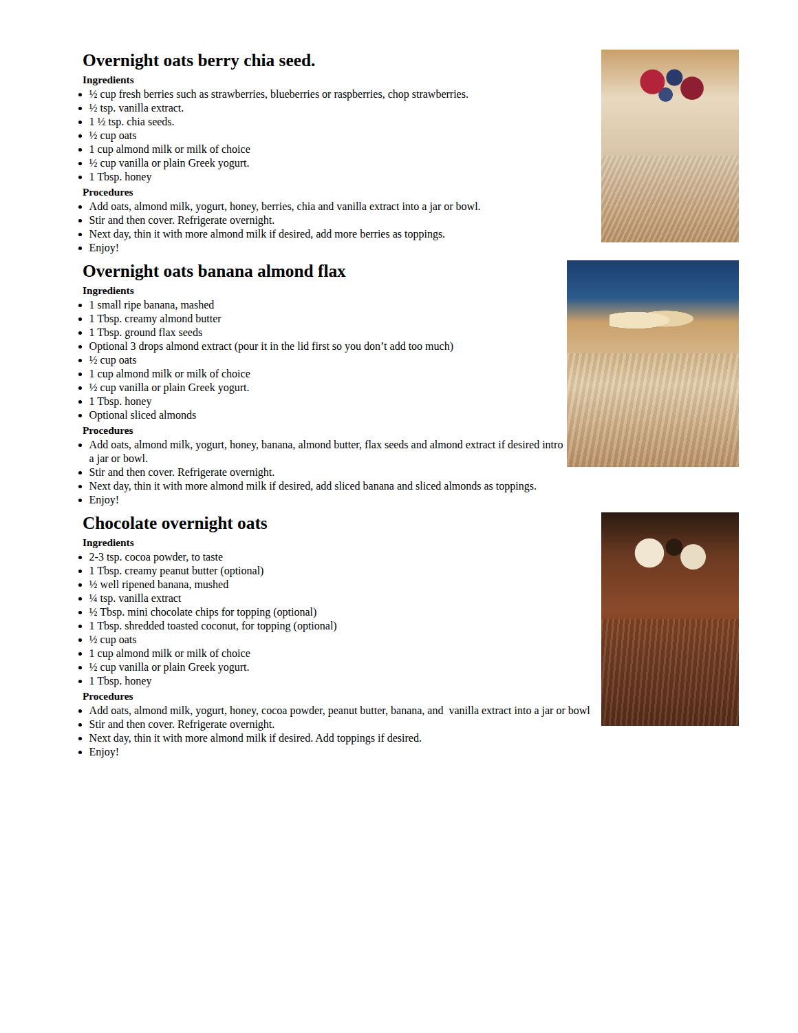Overnight oats berry chia seed.
Ingredients
½ cup fresh berries such as strawberries, blueberries or raspberries, chop strawberries.
½ tsp. vanilla extract.
1 ½ tsp. chia seeds.
½ cup oats
1 cup almond milk or milk of choice
½ cup vanilla or plain Greek yogurt.
1 Tbsp. honey
Procedures
Add oats, almond milk, yogurt, honey, berries, chia and vanilla extract into a jar or bowl.
Stir and then cover. Refrigerate overnight.
Next day, thin it with more almond milk if desired, add more berries as toppings.
Enjoy!
Overnight oats banana almond flax
Ingredients
1 small ripe banana, mashed
1 Tbsp. creamy almond butter
1 Tbsp. ground flax seeds
Optional 3 drops almond extract (pour it in the lid first so you don’t add too much)
½ cup oats
1 cup almond milk or milk of choice
½ cup vanilla or plain Greek yogurt.
1 Tbsp. honey
Optional sliced almonds
Procedures
Add oats, almond milk, yogurt, honey, banana, almond butter, flax seeds and almond extract if desired intro a jar or bowl.
Stir and then cover. Refrigerate overnight.
Next day, thin it with more almond milk if desired, add sliced banana and sliced almonds as toppings.
Enjoy!
Chocolate overnight oats
Ingredients
2-3 tsp. cocoa powder, to taste
1 Tbsp. creamy peanut butter (optional)
½ well ripened banana, mushed
¼ tsp. vanilla extract
½ Tbsp. mini chocolate chips for topping (optional)
1 Tbsp. shredded toasted coconut, for topping (optional)
½ cup oats
1 cup almond milk or milk of choice
½ cup vanilla or plain Greek yogurt.
1 Tbsp. honey
Procedures
Add oats, almond milk, yogurt, honey, cocoa powder, peanut butter, banana, and vanilla extract into a jar or bowl
Stir and then cover. Refrigerate overnight.
Next day, thin it with more almond milk if desired. Add toppings if desired.
Enjoy!